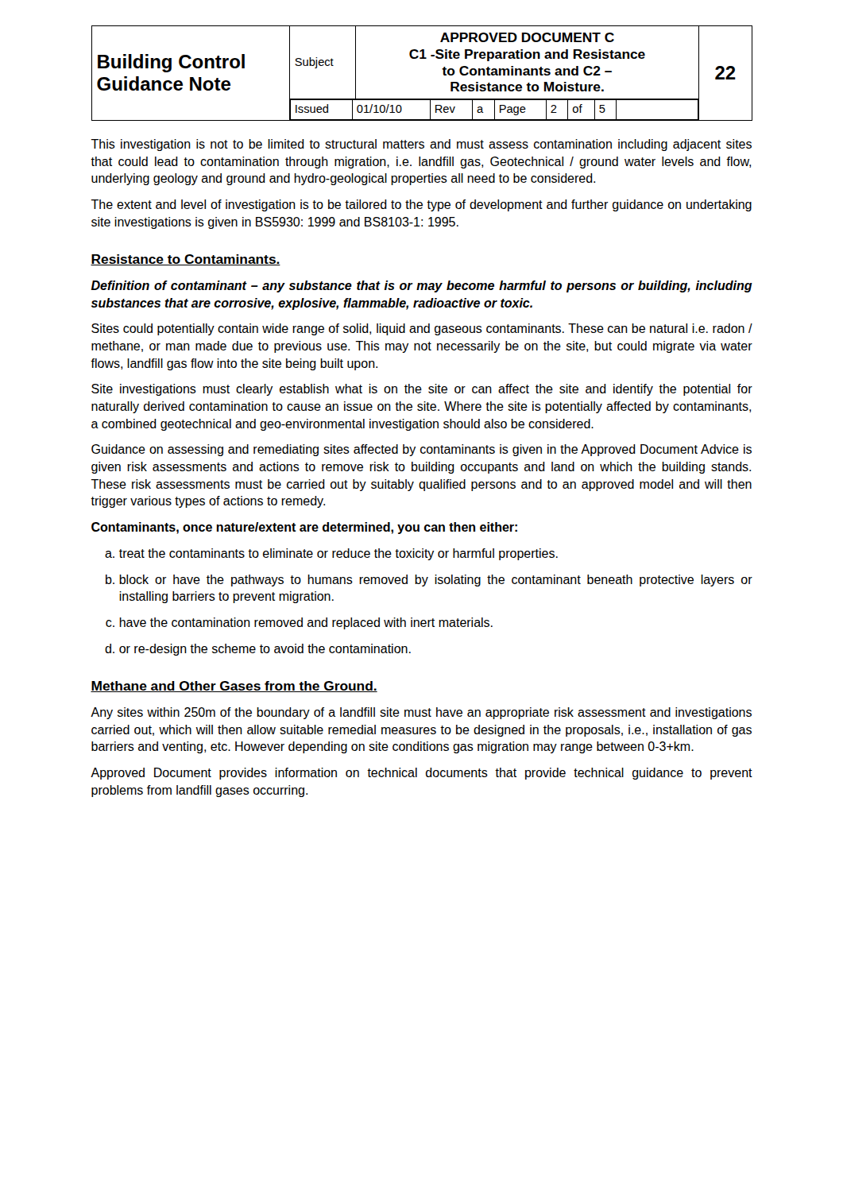| Building Control Guidance Note | Subject | APPROVED DOCUMENT C C1 -Site Preparation and Resistance to Contaminants and C2 – Resistance to Moisture. | 22 |
| / Issued / 01/10/10 / Rev / a / Page / 2 / of / 5 / / |
This investigation is not to be limited to structural matters and must assess contamination including adjacent sites that could lead to contamination through migration, i.e. landfill gas, Geotechnical / ground water levels and flow, underlying geology and ground and hydro-geological properties all need to be considered.
The extent and level of investigation is to be tailored to the type of development and further guidance on undertaking site investigations is given in BS5930: 1999 and BS8103-1: 1995.
Resistance to Contaminants.
Definition of contaminant – any substance that is or may become harmful to persons or building, including substances that are corrosive, explosive, flammable, radioactive or toxic.
Sites could potentially contain wide range of solid, liquid and gaseous contaminants. These can be natural i.e. radon / methane, or man made due to previous use. This may not necessarily be on the site, but could migrate via water flows, landfill gas flow into the site being built upon.
Site investigations must clearly establish what is on the site or can affect the site and identify the potential for naturally derived contamination to cause an issue on the site. Where the site is potentially affected by contaminants, a combined geotechnical and geo-environmental investigation should also be considered.
Guidance on assessing and remediating sites affected by contaminants is given in the Approved Document Advice is given risk assessments and actions to remove risk to building occupants and land on which the building stands. These risk assessments must be carried out by suitably qualified persons and to an approved model and will then trigger various types of actions to remedy.
Contaminants, once nature/extent are determined, you can then either:
treat the contaminants to eliminate or reduce the toxicity or harmful properties.
block or have the pathways to humans removed by isolating the contaminant beneath protective layers or installing barriers to prevent migration.
have the contamination removed and replaced with inert materials.
or re-design the scheme to avoid the contamination.
Methane and Other Gases from the Ground.
Any sites within 250m of the boundary of a landfill site must have an appropriate risk assessment and investigations carried out, which will then allow suitable remedial measures to be designed in the proposals, i.e., installation of gas barriers and venting, etc. However depending on site conditions gas migration may range between 0-3+km.
Approved Document provides information on technical documents that provide technical guidance to prevent problems from landfill gases occurring.